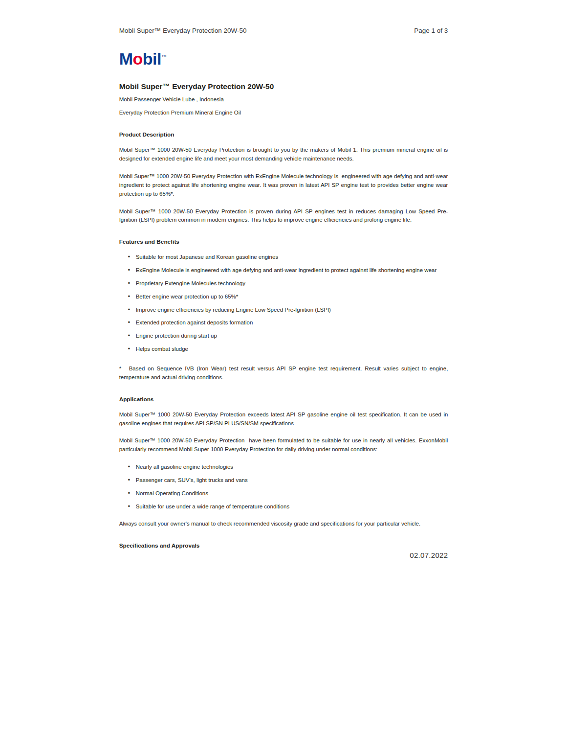Mobil Super™ Everyday Protection 20W-50 Page 1 of 3
Mobil™
Mobil Super™ Everyday Protection 20W-50
Mobil Passenger Vehicle Lube , Indonesia
Everyday Protection Premium Mineral Engine Oil
Product Description
Mobil Super™ 1000 20W-50 Everyday Protection is brought to you by the makers of Mobil 1. This premium mineral engine oil is designed for extended engine life and meet your most demanding vehicle maintenance needs.
Mobil Super™ 1000 20W-50 Everyday Protection with ExEngine Molecule technology is engineered with age defying and anti-wear ingredient to protect against life shortening engine wear. It was proven in latest API SP engine test to provides better engine wear protection up to 65%*.
Mobil Super™ 1000 20W-50 Everyday Protection is proven during API SP engines test in reduces damaging Low Speed Pre-Ignition (LSPI) problem common in modern engines. This helps to improve engine efficiencies and prolong engine life.
Features and Benefits
Suitable for most Japanese and Korean gasoline engines
ExEngine Molecule is engineered with age defying and anti-wear ingredient to protect against life shortening engine wear
Proprietary Extengine Molecules technology
Better engine wear protection up to 65%*
Improve engine efficiencies by reducing Engine Low Speed Pre-Ignition (LSPI)
Extended protection against deposits formation
Engine protection during start up
Helps combat sludge
* Based on Sequence IVB (Iron Wear) test result versus API SP engine test requirement. Result varies subject to engine, temperature and actual driving conditions.
Applications
Mobil Super™ 1000 20W-50 Everyday Protection exceeds latest API SP gasoline engine oil test specification. It can be used in gasoline engines that requires API SP/SN PLUS/SN/SM specifications
Mobil Super™ 1000 20W-50 Everyday Protection have been formulated to be suitable for use in nearly all vehicles. ExxonMobil particularly recommend Mobil Super 1000 Everyday Protection for daily driving under normal conditions:
Nearly all gasoline engine technologies
Passenger cars, SUV's, light trucks and vans
Normal Operating Conditions
Suitable for use under a wide range of temperature conditions
Always consult your owner's manual to check recommended viscosity grade and specifications for your particular vehicle.
Specifications and Approvals
02.07.2022